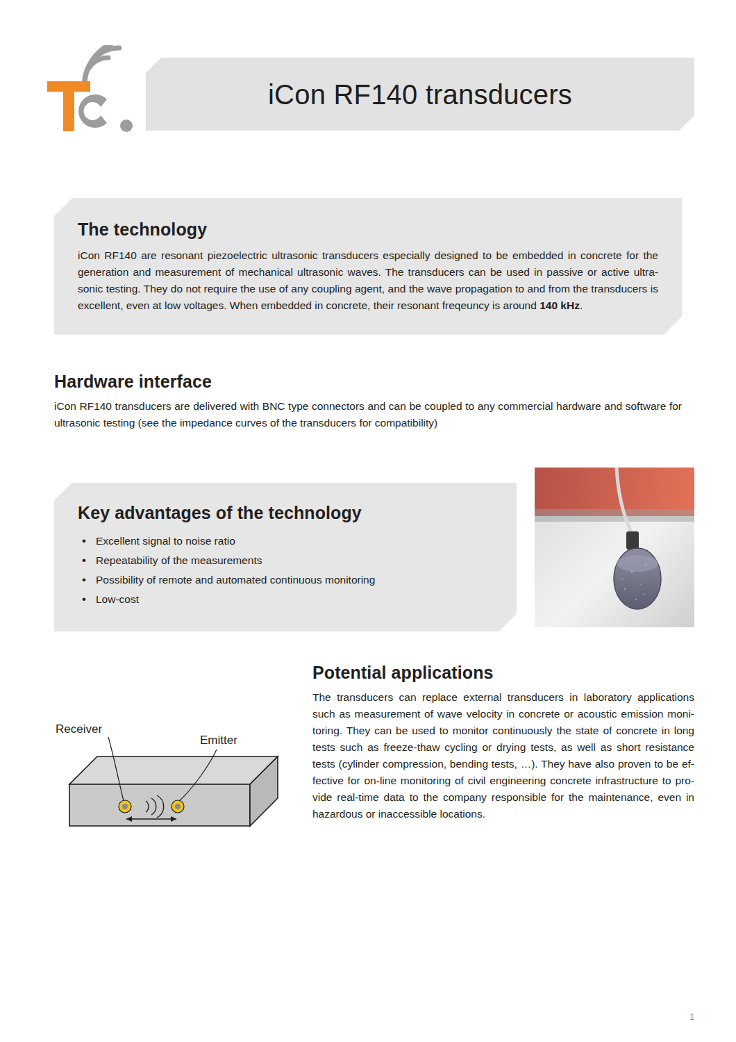iCon RF140 transducers
The technology
iCon RF140 are resonant piezoelectric ultrasonic transducers especially designed to be embedded in concrete for the generation and measurement of mechanical ultrasonic waves. The transducers can be used in passive or active ultrasonic testing. They do not require the use of any coupling agent, and the wave propagation to and from the transducers is excellent, even at low voltages. When embedded in concrete, their resonant freqeuncy is around 140 kHz.
Hardware interface
iCon RF140 transducers are delivered with BNC type connectors and can be coupled to any commercial hardware and software for ultrasonic testing (see the impedance curves of the transducers for compatibility)
Key advantages of the technology
Excellent signal to noise ratio
Repeatability of the measurements
Possibility of remote and automated continuous monitoring
Low-cost
Receiver Emitter
Potential applications
The transducers can replace external transducers in laboratory applications such as measurement of wave velocity in concrete or acoustic emission monitoring. They can be used to monitor continuously the state of concrete in long tests such as freeze-thaw cycling or drying tests, as well as short resistance tests (cylinder compression, bending tests, …). They have also proven to be effective for on-line monitoring of civil engineering concrete infrastructure to provide real-time data to the company responsible for the maintenance, even in hazardous or inaccessible locations.
1